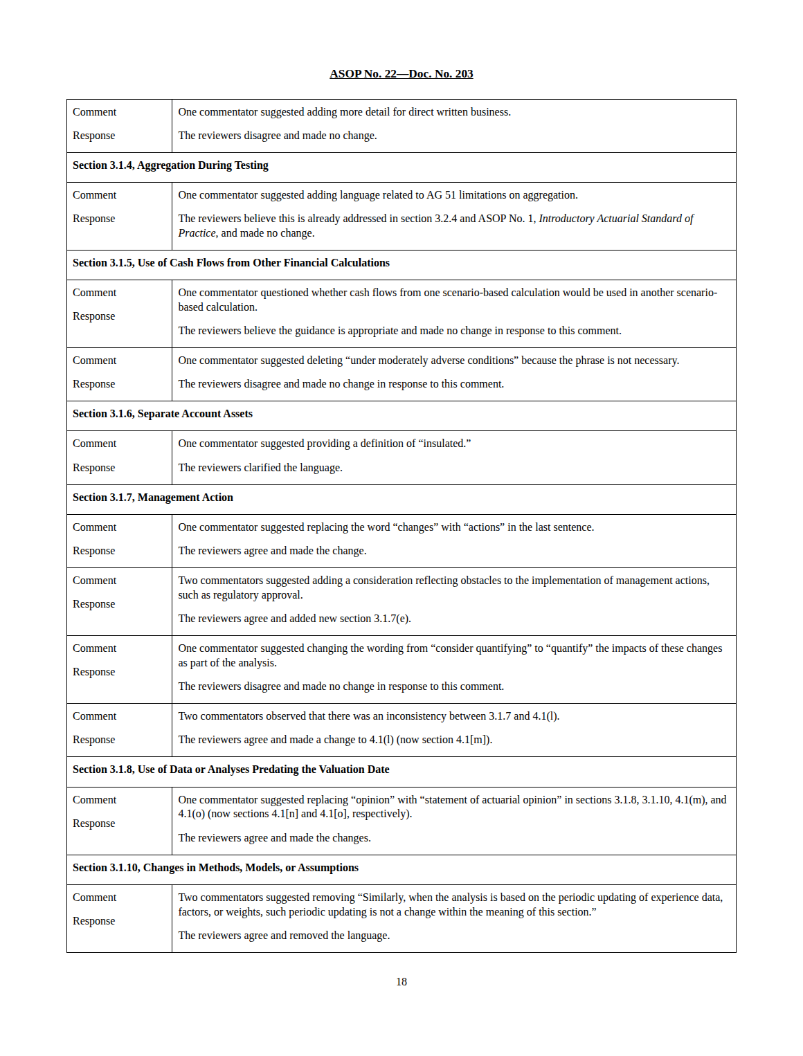ASOP No. 22—Doc. No. 203
| Comment Response | One commentator suggested adding more detail for direct written business. The reviewers disagree and made no change. |
| Section 3.1.4, Aggregation During Testing |
| Comment Response | One commentator suggested adding language related to AG 51 limitations on aggregation. The reviewers believe this is already addressed in section 3.2.4 and ASOP No. 1, Introductory Actuarial Standard of Practice , and made no change. |
| Section 3.1.5, Use of Cash Flows from Other Financial Calculations |
| Comment Response | One commentator questioned whether cash flows from one scenario-based calculation would be used in another scenario-based calculation. The reviewers believe the guidance is appropriate and made no change in response to this comment. |
| Comment Response | One commentator suggested deleting “under moderately adverse conditions” because the phrase is not necessary. The reviewers disagree and made no change in response to this comment. |
| Section 3.1.6, Separate Account Assets |
| Comment Response | One commentator suggested providing a definition of “insulated.” The reviewers clarified the language. |
| Section 3.1.7, Management Action |
| Comment Response | One commentator suggested replacing the word “changes” with “actions” in the last sentence. The reviewers agree and made the change. |
| Comment Response | Two commentators suggested adding a consideration reflecting obstacles to the implementation of management actions, such as regulatory approval. The reviewers agree and added new section 3.1.7(e). |
| Comment Response | One commentator suggested changing the wording from “consider quantifying” to “quantify” the impacts of these changes as part of the analysis. The reviewers disagree and made no change in response to this comment. |
| Comment Response | Two commentators observed that there was an inconsistency between 3.1.7 and 4.1(l). The reviewers agree and made a change to 4.1(l) (now section 4.1[m]). |
| Section 3.1.8, Use of Data or Analyses Predating the Valuation Date |
| Comment Response | One commentator suggested replacing “opinion” with “statement of actuarial opinion” in sections 3.1.8, 3.1.10, 4.1(m), and 4.1(o) (now sections 4.1[n] and 4.1[o], respectively). The reviewers agree and made the changes. |
| Section 3.1.10, Changes in Methods, Models, or Assumptions |
| Comment Response | Two commentators suggested removing “Similarly, when the analysis is based on the periodic updating of experience data, factors, or weights, such periodic updating is not a change within the meaning of this section.” The reviewers agree and removed the language. |
18